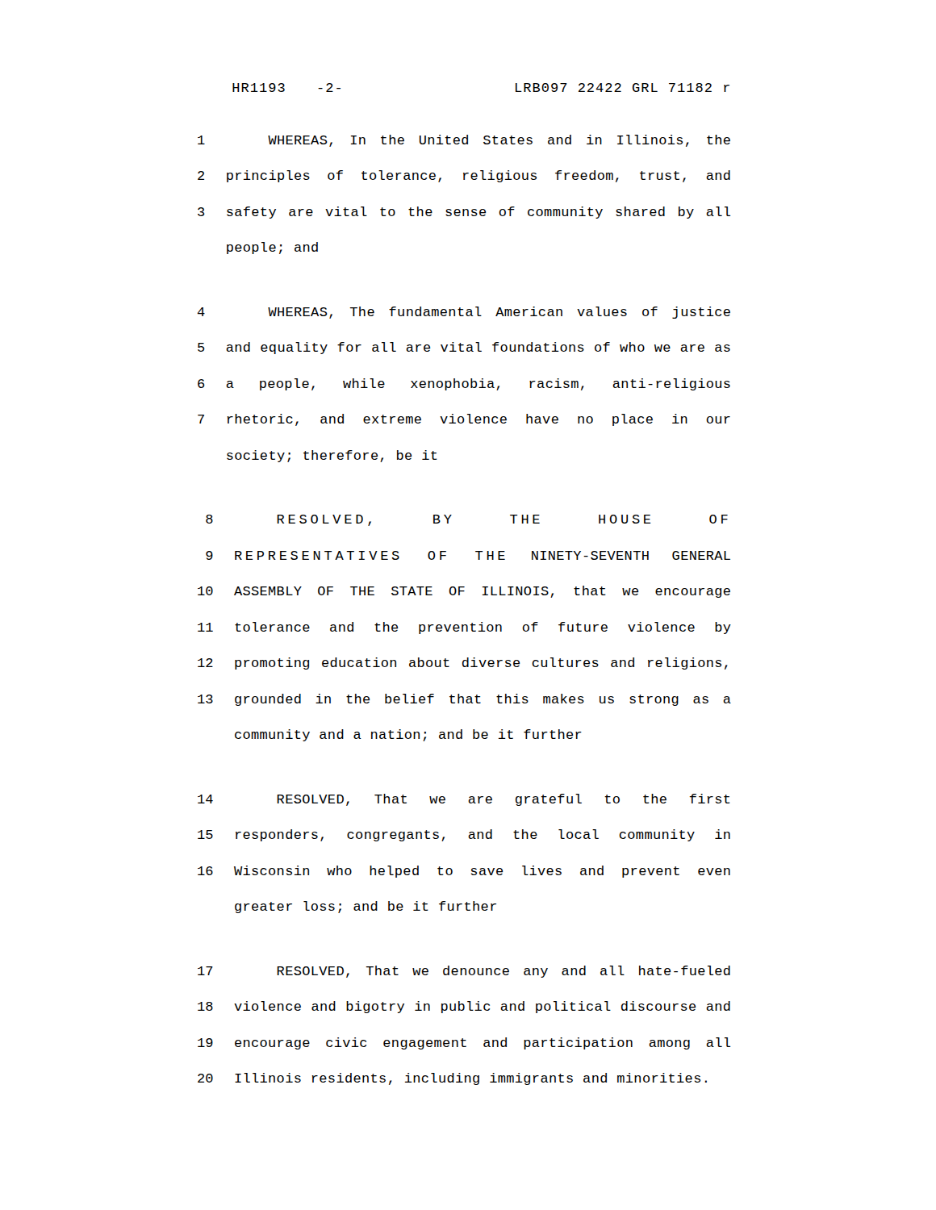HR1193 -2- LRB097 22422 GRL 71182 r
1 2 3
WHEREAS, In the United States and in Illinois, the principles of tolerance, religious freedom, trust, and safety are vital to the sense of community shared by all people; and
4 5 6 7
WHEREAS, The fundamental American values of justice and equality for all are vital foundations of who we are as a people, while xenophobia, racism, anti-religious rhetoric, and extreme violence have no place in our society; therefore, be it
8 9 10 11 12 13
RESOLVED, BY THE HOUSE OF REPRESENTATIVES OF THE NINETY-SEVENTH GENERAL ASSEMBLY OF THE STATE OF ILLINOIS, that we encourage tolerance and the prevention of future violence by promoting education about diverse cultures and religions, grounded in the belief that this makes us strong as a community and a nation; and be it further
14 15 16
RESOLVED, That we are grateful to the first responders, congregants, and the local community in Wisconsin who helped to save lives and prevent even greater loss; and be it further
17 18 19 20
RESOLVED, That we denounce any and all hate-fueled violence and bigotry in public and political discourse and encourage civic engagement and participation among all Illinois residents, including immigrants and minorities.